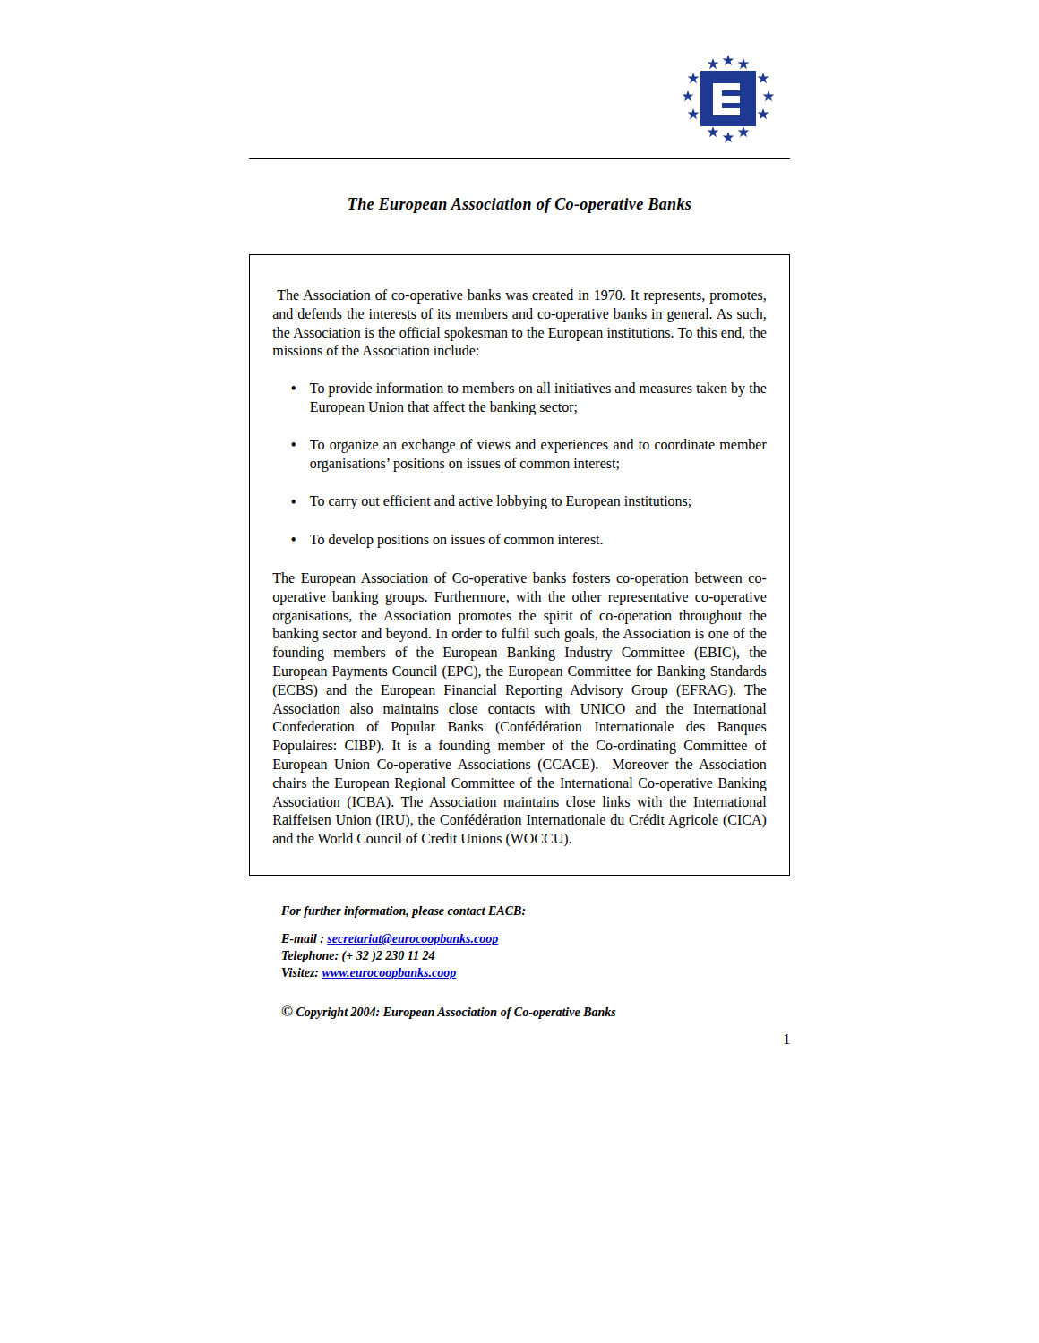EACB logo
The European Association of Co-operative Banks
The Association of co-operative banks was created in 1970. It represents, promotes, and defends the interests of its members and co-operative banks in general. As such, the Association is the official spokesman to the European institutions. To this end, the missions of the Association include:
To provide information to members on all initiatives and measures taken by the European Union that affect the banking sector;
To organize an exchange of views and experiences and to coordinate member organisations’ positions on issues of common interest;
To carry out efficient and active lobbying to European institutions;
To develop positions on issues of common interest.
The European Association of Co-operative banks fosters co-operation between co-operative banking groups. Furthermore, with the other representative co-operative organisations, the Association promotes the spirit of co-operation throughout the banking sector and beyond. In order to fulfil such goals, the Association is one of the founding members of the European Banking Industry Committee (EBIC), the European Payments Council (EPC), the European Committee for Banking Standards (ECBS) and the European Financial Reporting Advisory Group (EFRAG). The Association also maintains close contacts with UNICO and the International Confederation of Popular Banks (Confédération Internationale des Banques Populaires: CIBP). It is a founding member of the Co-ordinating Committee of European Union Co-operative Associations (CCACE). Moreover the Association chairs the European Regional Committee of the International Co-operative Banking Association (ICBA). The Association maintains close links with the International Raiffeisen Union (IRU), the Confédération Internationale du Crédit Agricole (CICA) and the World Council of Credit Unions (WOCCU).
For further information, please contact EACB:
E-mail : secretariat@eurocoopbanks.coop
Telephone: (+ 32 )2 230 11 24
Visitez: www.eurocoopbanks.coop
© Copyright 2004: European Association of Co-operative Banks
1